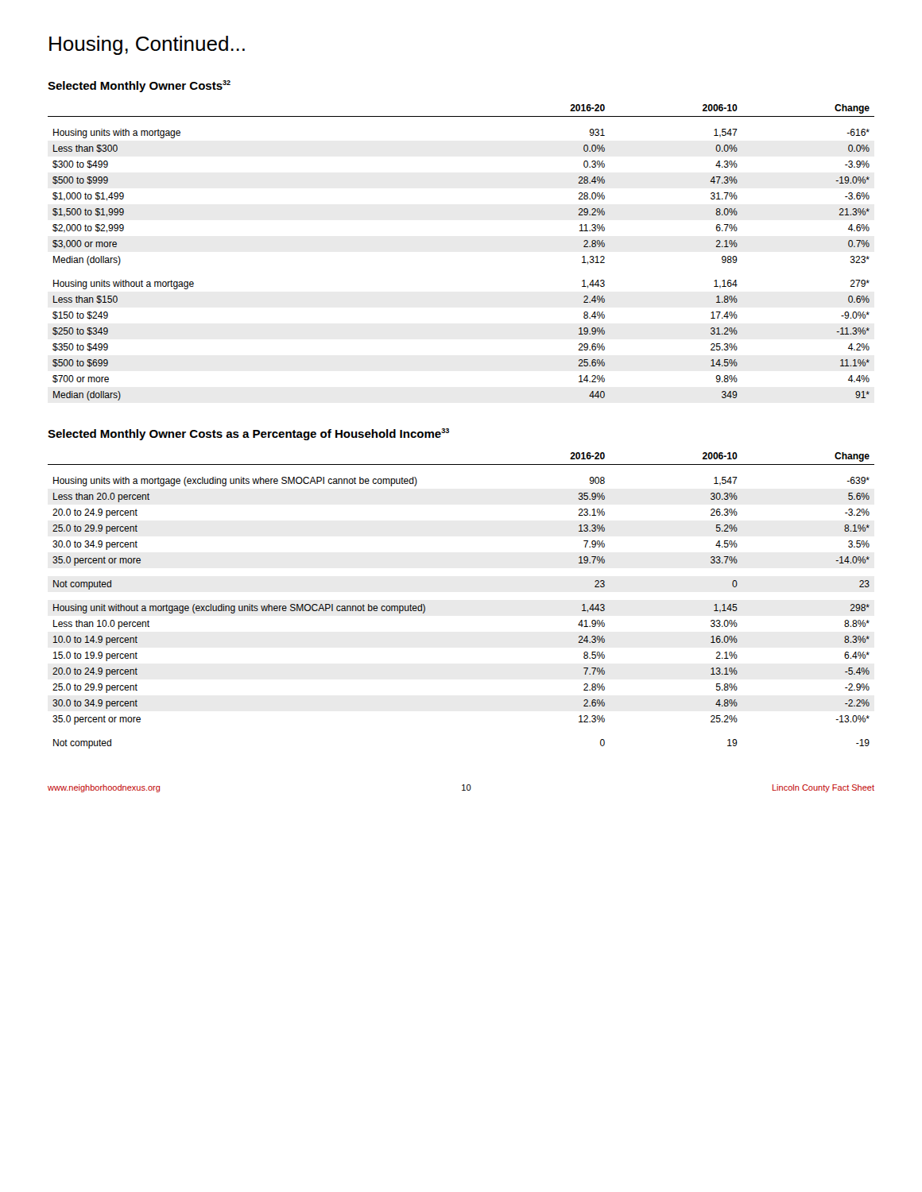Housing, Continued...
Selected Monthly Owner Costs 32
| | 2016-20 | 2006-10 | Change |
| --- | --- | --- | --- |
| Housing units with a mortgage | 931 | 1,547 | -616* |
| Less than $300 | 0.0% | 0.0% | 0.0% |
| $300 to $499 | 0.3% | 4.3% | -3.9% |
| $500 to $999 | 28.4% | 47.3% | -19.0%* |
| $1,000 to $1,499 | 28.0% | 31.7% | -3.6% |
| $1,500 to $1,999 | 29.2% | 8.0% | 21.3%* |
| $2,000 to $2,999 | 11.3% | 6.7% | 4.6% |
| $3,000 or more | 2.8% | 2.1% | 0.7% |
| Median (dollars) | 1,312 | 989 | 323* |
| Housing units without a mortgage | 1,443 | 1,164 | 279* |
| Less than $150 | 2.4% | 1.8% | 0.6% |
| $150 to $249 | 8.4% | 17.4% | -9.0%* |
| $250 to $349 | 19.9% | 31.2% | -11.3%* |
| $350 to $499 | 29.6% | 25.3% | 4.2% |
| $500 to $699 | 25.6% | 14.5% | 11.1%* |
| $700 or more | 14.2% | 9.8% | 4.4% |
| Median (dollars) | 440 | 349 | 91* |
Selected Monthly Owner Costs as a Percentage of Household Income 33
| | 2016-20 | 2006-10 | Change |
| --- | --- | --- | --- |
| Housing units with a mortgage (excluding units where SMOCAPI cannot be computed) | 908 | 1,547 | -639* |
| Less than 20.0 percent | 35.9% | 30.3% | 5.6% |
| 20.0 to 24.9 percent | 23.1% | 26.3% | -3.2% |
| 25.0 to 29.9 percent | 13.3% | 5.2% | 8.1%* |
| 30.0 to 34.9 percent | 7.9% | 4.5% | 3.5% |
| 35.0 percent or more | 19.7% | 33.7% | -14.0%* |
| Not computed | 23 | 0 | 23 |
| Housing unit without a mortgage (excluding units where SMOCAPI cannot be computed) | 1,443 | 1,145 | 298* |
| Less than 10.0 percent | 41.9% | 33.0% | 8.8%* |
| 10.0 to 14.9 percent | 24.3% | 16.0% | 8.3%* |
| 15.0 to 19.9 percent | 8.5% | 2.1% | 6.4%* |
| 20.0 to 24.9 percent | 7.7% | 13.1% | -5.4% |
| 25.0 to 29.9 percent | 2.8% | 5.8% | -2.9% |
| 30.0 to 34.9 percent | 2.6% | 4.8% | -2.2% |
| 35.0 percent or more | 12.3% | 25.2% | -13.0%* |
| Not computed | 0 | 19 | -19 |
www.neighborhoodnexus.org 10 Lincoln County Fact Sheet